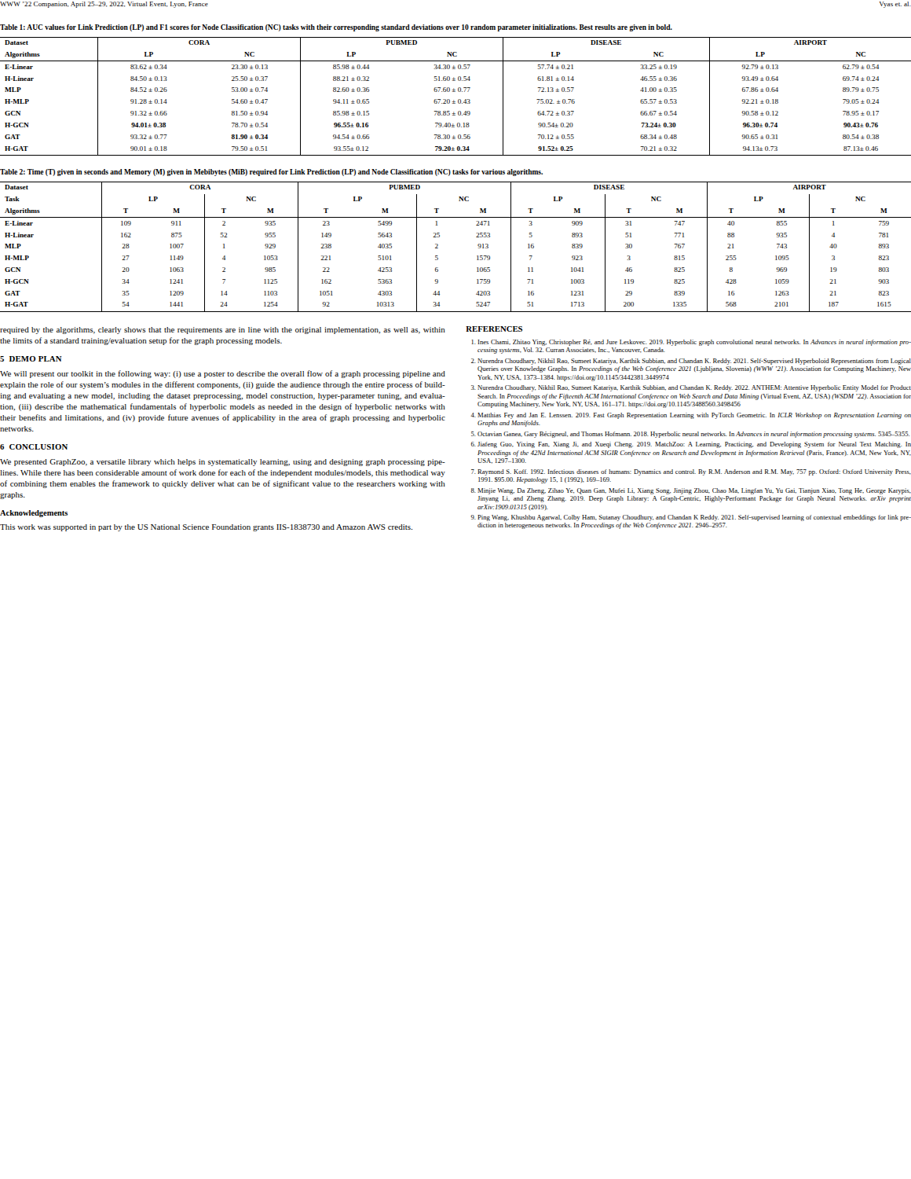WWW ’22 Companion, April 25–29, 2022, Virtual Event, Lyon, France
Vyas et. al.
Table 1: AUC values for Link Prediction (LP) and F1 scores for Node Classification (NC) tasks with their corresponding standard deviations over 10 random parameter initializations. Best results are given in bold.
| Dataset | CORA | PUBMED | DISEASE | AIRPORT |
| --- | --- | --- | --- | --- |
| Algorithms | LP | NC | LP | NC | LP | NC | LP | NC |
| E-Linear | 83.62 ± 0.34 | 23.30 ± 0.13 | 85.98 ± 0.44 | 34.30 ± 0.57 | 57.74 ± 0.21 | 33.25 ± 0.19 | 92.79 ± 0.13 | 62.79 ± 0.54 |
| H-Linear | 84.50 ± 0.13 | 25.50 ± 0.37 | 88.21 ± 0.32 | 51.60 ± 0.54 | 61.81 ± 0.14 | 46.55 ± 0.36 | 93.49 ± 0.64 | 69.74 ± 0.24 |
| MLP | 84.52 ± 0.26 | 53.00 ± 0.74 | 82.60 ± 0.36 | 67.60 ± 0.77 | 72.13 ± 0.57 | 41.00 ± 0.35 | 67.86 ± 0.64 | 89.79 ± 0.75 |
| H-MLP | 91.28 ± 0.14 | 54.60 ± 0.47 | 94.11 ± 0.65 | 67.20 ± 0.43 | 75.02. ± 0.76 | 65.57 ± 0.53 | 92.21 ± 0.18 | 79.05 ± 0.24 |
| GCN | 91.32 ± 0.66 | 81.50 ± 0.94 | 85.98 ± 0.15 | 78.85 ± 0.49 | 64.72 ± 0.37 | 66.67 ± 0.54 | 90.58 ± 0.12 | 78.95 ± 0.17 |
| H-GCN | 94.01± 0.38 | 78.70 ± 0.54 | 96.55± 0.16 | 79.40± 0.18 | 90.54± 0.20 | 73.24± 0.30 | 96.30± 0.74 | 90.43± 0.76 |
| GAT | 93.32 ± 0.77 | 81.90 ± 0.34 | 94.54 ± 0.66 | 78.30 ± 0.56 | 70.12 ± 0.55 | 68.34 ± 0.48 | 90.65 ± 0.31 | 80.54 ± 0.38 |
| H-GAT | 90.01 ± 0.18 | 79.50 ± 0.51 | 93.55± 0.12 | 79.20± 0.34 | 91.52± 0.25 | 70.21 ± 0.32 | 94.13± 0.73 | 87.13± 0.46 |
Table 2: Time (T) given in seconds and Memory (M) given in Mebibytes (MiB) required for Link Prediction (LP) and Node Classification (NC) tasks for various algorithms.
| Dataset | CORA | PUBMED | DISEASE | AIRPORT |
| --- | --- | --- | --- | --- |
| Task | LP | NC | LP | NC | LP | NC | LP | NC |
| Algorithms | T | M | T | M | T | M | T | M | T | M | T | M | T | M | T | M |
| E-Linear | 109 | 911 | 2 | 935 | 23 | 5499 | 1 | 2471 | 3 | 909 | 31 | 747 | 40 | 855 | 1 | 759 |
| H-Linear | 162 | 875 | 52 | 955 | 149 | 5643 | 25 | 2553 | 5 | 893 | 51 | 771 | 88 | 935 | 4 | 781 |
| MLP | 28 | 1007 | 1 | 929 | 238 | 4035 | 2 | 913 | 16 | 839 | 30 | 767 | 21 | 743 | 40 | 893 |
| H-MLP | 27 | 1149 | 4 | 1053 | 221 | 5101 | 5 | 1579 | 7 | 923 | 3 | 815 | 255 | 1095 | 3 | 823 |
| GCN | 20 | 1063 | 2 | 985 | 22 | 4253 | 6 | 1065 | 11 | 1041 | 46 | 825 | 8 | 969 | 19 | 803 |
| H-GCN | 34 | 1241 | 7 | 1125 | 162 | 5363 | 9 | 1759 | 71 | 1003 | 119 | 825 | 428 | 1059 | 21 | 903 |
| GAT | 35 | 1209 | 14 | 1103 | 1051 | 4303 | 44 | 4203 | 16 | 1231 | 29 | 839 | 16 | 1263 | 21 | 823 |
| H-GAT | 54 | 1441 | 24 | 1254 | 92 | 10313 | 34 | 5247 | 51 | 1713 | 200 | 1335 | 568 | 2101 | 187 | 1615 |
required by the algorithms, clearly shows that the requirements are in line with the original implementation, as well as, within the limits of a standard training/evaluation setup for the graph processing models.
5 DEMO PLAN
We will present our toolkit in the following way: (i) use a poster to describe the overall flow of a graph processing pipeline and explain the role of our system’s modules in the different components, (ii) guide the audience through the entire process of building and evaluating a new model, including the dataset preprocessing, model construction, hyper-parameter tuning, and evaluation, (iii) describe the mathematical fundamentals of hyperbolic models as needed in the design of hyperbolic networks with their benefits and limitations, and (iv) provide future avenues of applicability in the area of graph processing and hyperbolic networks.
6 CONCLUSION
We presented GraphZoo, a versatile library which helps in systematically learning, using and designing graph processing pipelines. While there has been considerable amount of work done for each of the independent modules/models, this methodical way of combining them enables the framework to quickly deliver what can be of significant value to the researchers working with graphs.
Acknowledgements
This work was supported in part by the US National Science Foundation grants IIS-1838730 and Amazon AWS credits.
REFERENCES
Ines Chami, Zhitao Ying, Christopher Ré, and Jure Leskovec. 2019. Hyperbolic graph convolutional neural networks. In Advances in neural information processing systems, Vol. 32. Curran Associates, Inc., Vancouver, Canada.
Nurendra Choudhary, Nikhil Rao, Sumeet Katariya, Karthik Subbian, and Chandan K. Reddy. 2021. Self-Supervised Hyperboloid Representations from Logical Queries over Knowledge Graphs. In Proceedings of the Web Conference 2021 (Ljubljana, Slovenia) (WWW ’21). Association for Computing Machinery, New York, NY, USA, 1373–1384. https://doi.org/10.1145/3442381.3449974
Nurendra Choudhary, Nikhil Rao, Sumeet Katariya, Karthik Subbian, and Chandan K. Reddy. 2022. ANTHEM: Attentive Hyperbolic Entity Model for Product Search. In Proceedings of the Fifteenth ACM International Conference on Web Search and Data Mining (Virtual Event, AZ, USA) (WSDM ’22). Association for Computing Machinery, New York, NY, USA, 161–171. https://doi.org/10.1145/3488560.3498456
Matthias Fey and Jan E. Lenssen. 2019. Fast Graph Representation Learning with PyTorch Geometric. In ICLR Workshop on Representation Learning on Graphs and Manifolds.
Octavian Ganea, Gary Bécigneul, and Thomas Hofmann. 2018. Hyperbolic neural networks. In Advances in neural information processing systems. 5345–5355.
Jiafeng Guo, Yixing Fan, Xiang Ji, and Xueqi Cheng. 2019. MatchZoo: A Learning, Practicing, and Developing System for Neural Text Matching. In Proceedings of the 42Nd International ACM SIGIR Conference on Research and Development in Information Retrieval (Paris, France). ACM, New York, NY, USA, 1297–1300.
Raymond S. Koff. 1992. Infectious diseases of humans: Dynamics and control. By R.M. Anderson and R.M. May, 757 pp. Oxford: Oxford University Press, 1991. $95.00. Hepatology 15, 1 (1992), 169–169.
Minjie Wang, Da Zheng, Zihao Ye, Quan Gan, Mufei Li, Xiang Song, Jinjing Zhou, Chao Ma, Lingfan Yu, Yu Gai, Tianjun Xiao, Tong He, George Karypis, Jinyang Li, and Zheng Zhang. 2019. Deep Graph Library: A Graph-Centric, Highly-Performant Package for Graph Neural Networks. arXiv preprint arXiv:1909.01315 (2019).
Ping Wang, Khushbu Agarwal, Colby Ham, Sutanay Choudhury, and Chandan K Reddy. 2021. Self-supervised learning of contextual embeddings for link prediction in heterogeneous networks. In Proceedings of the Web Conference 2021. 2946–2957.